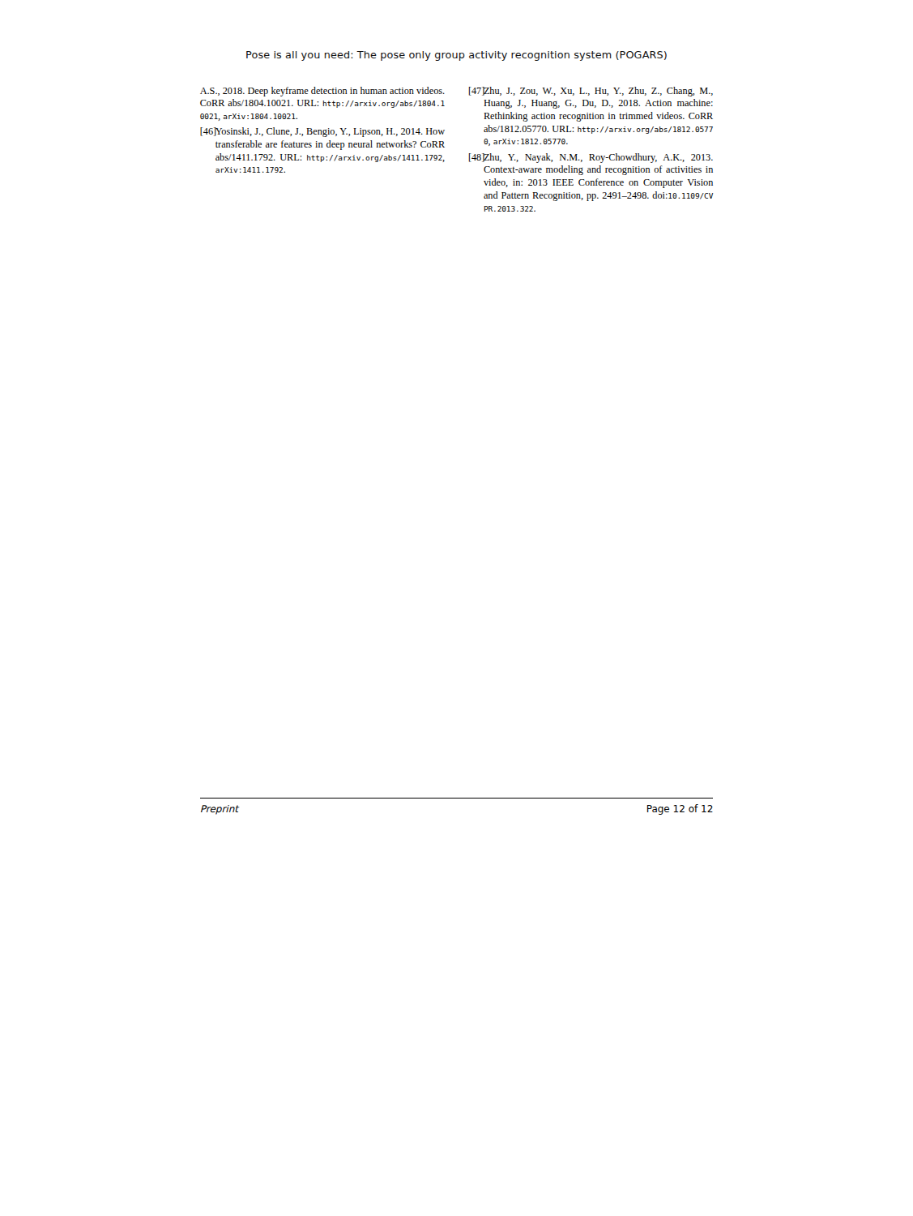Pose is all you need: The pose only group activity recognition system (POGARS)
A.S., 2018. Deep keyframe detection in human action videos. CoRR abs/1804.10021. URL: http://arxiv.org/abs/1804.10021, arXiv:1804.10021.
[46] Yosinski, J., Clune, J., Bengio, Y., Lipson, H., 2014. How transferable are features in deep neural networks? CoRR abs/1411.1792. URL: http://arxiv.org/abs/1411.1792, arXiv:1411.1792.
[47] Zhu, J., Zou, W., Xu, L., Hu, Y., Zhu, Z., Chang, M., Huang, J., Huang, G., Du, D., 2018. Action machine: Rethinking action recognition in trimmed videos. CoRR abs/1812.05770. URL: http://arxiv.org/abs/1812.05770, arXiv:1812.05770.
[48] Zhu, Y., Nayak, N.M., Roy-Chowdhury, A.K., 2013. Context-aware modeling and recognition of activities in video, in: 2013 IEEE Conference on Computer Vision and Pattern Recognition, pp. 2491–2498. doi:10.1109/CVPR.2013.322.
Preprint
Page 12 of 12